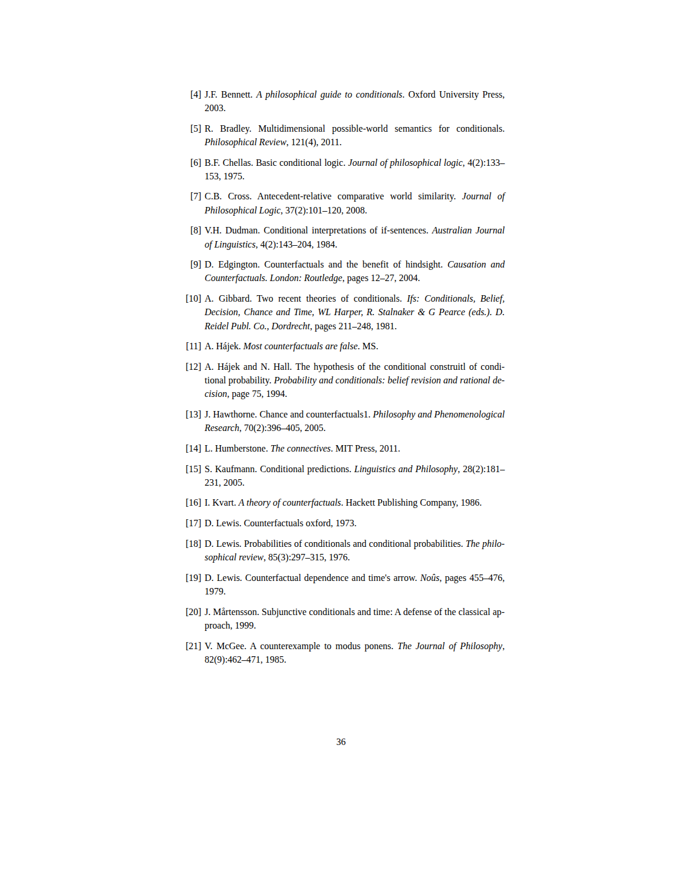[4] J.F. Bennett. A philosophical guide to conditionals. Oxford University Press, 2003.
[5] R. Bradley. Multidimensional possible-world semantics for conditionals. Philosophical Review, 121(4), 2011.
[6] B.F. Chellas. Basic conditional logic. Journal of philosophical logic, 4(2):133–153, 1975.
[7] C.B. Cross. Antecedent-relative comparative world similarity. Journal of Philosophical Logic, 37(2):101–120, 2008.
[8] V.H. Dudman. Conditional interpretations of if-sentences. Australian Journal of Linguistics, 4(2):143–204, 1984.
[9] D. Edgington. Counterfactuals and the benefit of hindsight. Causation and Counterfactuals. London: Routledge, pages 12–27, 2004.
[10] A. Gibbard. Two recent theories of conditionals. Ifs: Conditionals, Belief, Decision, Chance and Time, WL Harper, R. Stalnaker & G Pearce (eds.). D. Reidel Publ. Co., Dordrecht, pages 211–248, 1981.
[11] A. Hájek. Most counterfactuals are false. MS.
[12] A. Hájek and N. Hall. The hypothesis of the conditional construitl of conditional probability. Probability and conditionals: belief revision and rational decision, page 75, 1994.
[13] J. Hawthorne. Chance and counterfactuals1. Philosophy and Phenomenological Research, 70(2):396–405, 2005.
[14] L. Humberstone. The connectives. MIT Press, 2011.
[15] S. Kaufmann. Conditional predictions. Linguistics and Philosophy, 28(2):181–231, 2005.
[16] I. Kvart. A theory of counterfactuals. Hackett Publishing Company, 1986.
[17] D. Lewis. Counterfactuals oxford, 1973.
[18] D. Lewis. Probabilities of conditionals and conditional probabilities. The philosophical review, 85(3):297–315, 1976.
[19] D. Lewis. Counterfactual dependence and time's arrow. Noûs, pages 455–476, 1979.
[20] J. Mårtensson. Subjunctive conditionals and time: A defense of the classical approach, 1999.
[21] V. McGee. A counterexample to modus ponens. The Journal of Philosophy, 82(9):462–471, 1985.
36